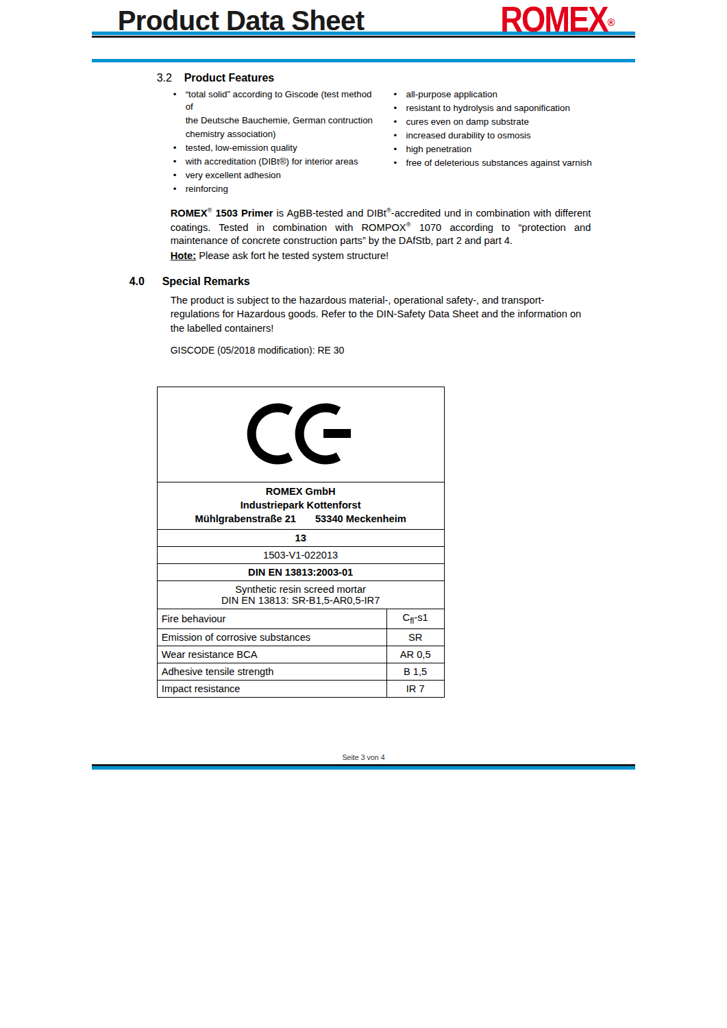Product Data Sheet
Product Data Sheet
ROMEX®
3.2 Product Features
“total solid” according to Giscode (test method of
the Deutsche Bauchemie, German contruction
chemistry association)
tested, low-emission quality
with accreditation (DIBt®) for interior areas
very excellent adhesion
reinforcing
all-purpose application
resistant to hydrolysis and saponification
cures even on damp substrate
increased durability to osmosis
high penetration
free of deleterious substances against varnish
ROMEX® 1503 Primer is AgBB-tested and DIBt®-accredited und in combination with different coatings. Tested in combination with ROMPOX® 1070 according to “protection and maintenance of concrete construction parts” by the DAfStb, part 2 and part 4.
Hote: Please ask fort he tested system structure!
4.0 Special Remarks
The product is subject to the hazardous material-, operational safety-, and transport-regulations for Hazardous goods. Refer to the DIN-Safety Data Sheet and the information on the labelled containers!
GISCODE (05/2018 modification): RE 30
| ROMEX GmbH Industriepark Kottenforst Mühlgrabenstraße 21 53340 Meckenheim |
| 13 |
| 1503-V1-022013 |
| DIN EN 13813:2003-01 |
| Synthetic resin screed mortar DIN EN 13813: SR-B1,5-AR0,5-IR7 |
| Fire behaviour | C fl -s1 |
| Emission of corrosive substances | SR |
| Wear resistance BCA | AR 0,5 |
| Adhesive tensile strength | B 1,5 |
| Impact resistance | IR 7 |
Seite 3 von 4